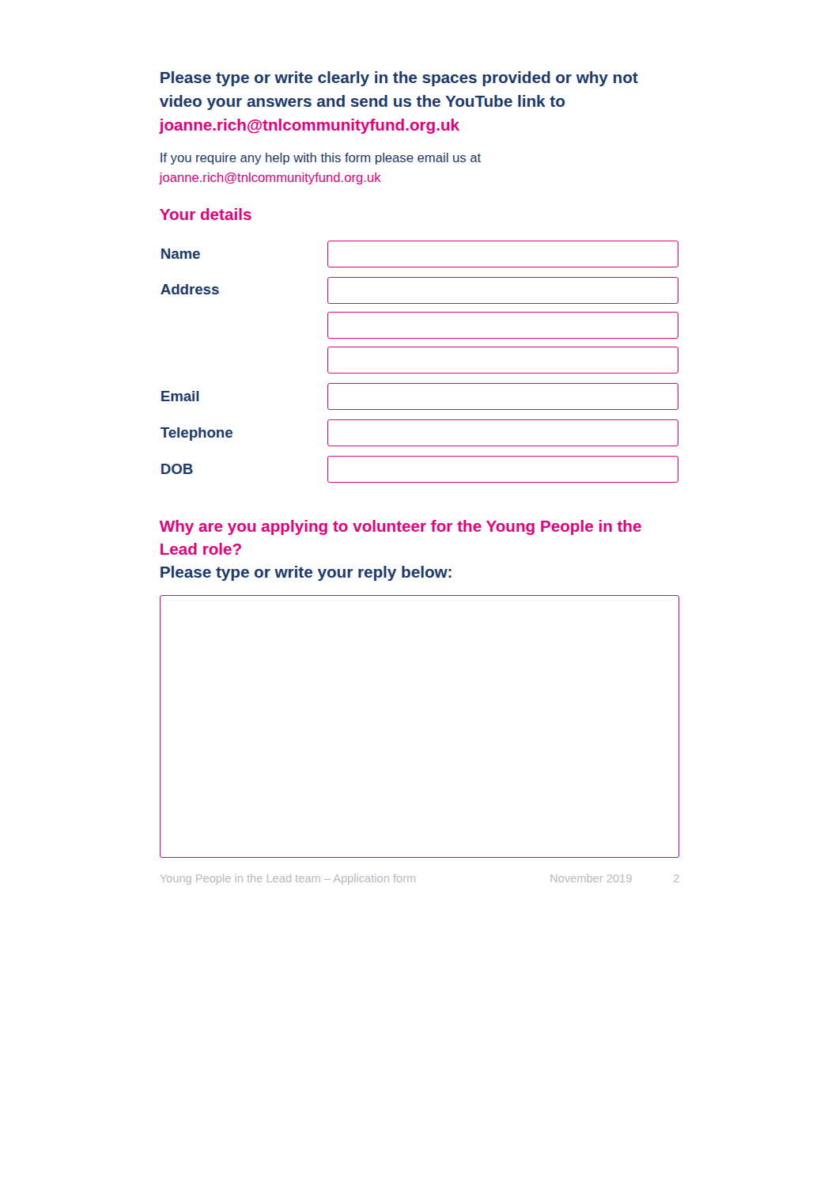Please type or write clearly in the spaces provided or why not video your answers and send us the YouTube link to joanne.rich@tnlcommunityfund.org.uk
If you require any help with this form please email us at joanne.rich@tnlcommunityfund.org.uk
Your details
| Name | |
| Address | |
| Email | |
| Telephone | |
| DOB | |
Why are you applying to volunteer for the Young People in the Lead role?
Please type or write your reply below:
Young People in the Lead team – Application form November 2019 2